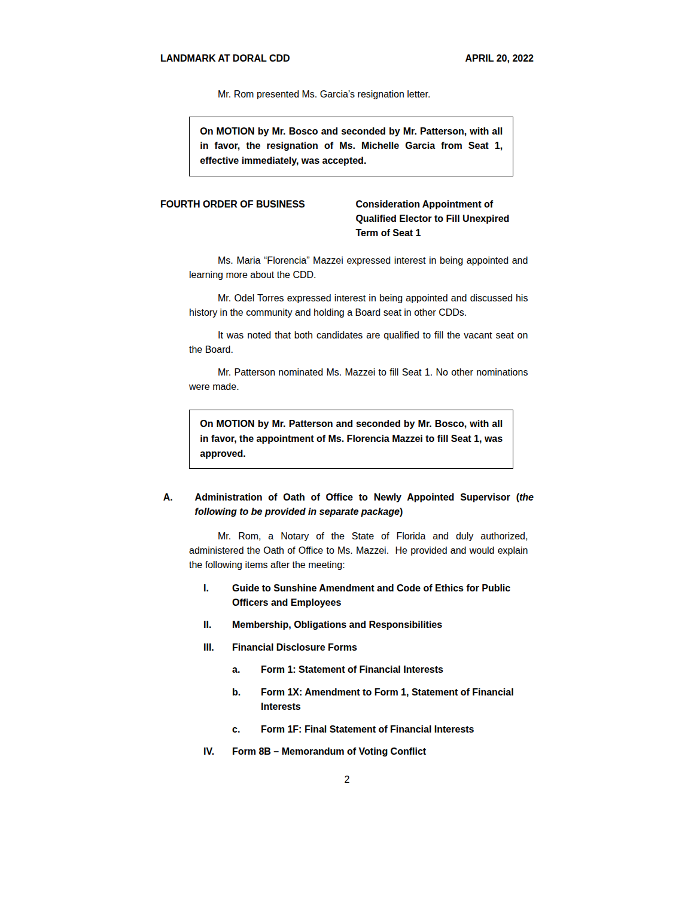LANDMARK AT DORAL CDD APRIL 20, 2022
Mr. Rom presented Ms. Garcia’s resignation letter.
On MOTION by Mr. Bosco and seconded by Mr. Patterson, with all in favor, the resignation of Ms. Michelle Garcia from Seat 1, effective immediately, was accepted.
FOURTH ORDER OF BUSINESS
Consideration Appointment of Qualified Elector to Fill Unexpired Term of Seat 1
Ms. Maria “Florencia” Mazzei expressed interest in being appointed and learning more about the CDD.
Mr. Odel Torres expressed interest in being appointed and discussed his history in the community and holding a Board seat in other CDDs.
It was noted that both candidates are qualified to fill the vacant seat on the Board.
Mr. Patterson nominated Ms. Mazzei to fill Seat 1. No other nominations were made.
On MOTION by Mr. Patterson and seconded by Mr. Bosco, with all in favor, the appointment of Ms. Florencia Mazzei to fill Seat 1, was approved.
A.
Administration of Oath of Office to Newly Appointed Supervisor (the following to be provided in separate package)
Mr. Rom, a Notary of the State of Florida and duly authorized, administered the Oath of Office to Ms. Mazzei. He provided and would explain the following items after the meeting:
I.
Guide to Sunshine Amendment and Code of Ethics for Public Officers and Employees
II.
Membership, Obligations and Responsibilities
III.
Financial Disclosure Forms
a.
Form 1: Statement of Financial Interests
b.
Form 1X: Amendment to Form 1, Statement of Financial Interests
c.
Form 1F: Final Statement of Financial Interests
IV.
Form 8B – Memorandum of Voting Conflict
2